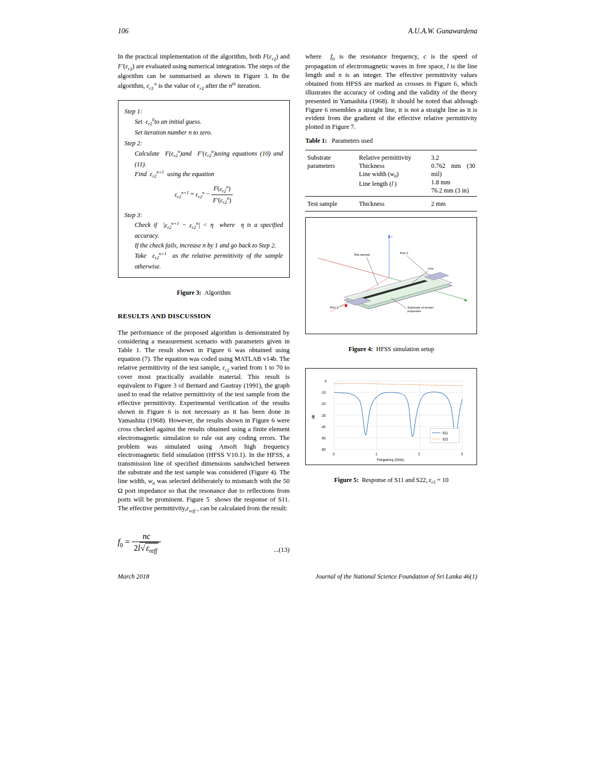106 A.U.A.W. Gunawardena
In the practical implementation of the algorithm, both F(εr2) and F′(εr2) are evaluated using numerical integration. The steps of the algorithm can be summarised as shown in Figure 3. In the algorithm, εr2 n is the value of εr2 after the nth iteration.
Step 1:
Set εr20to an initial guess.
Set iteration number n to zero.
Step 2:
Calculate F(εr2n)and F′(εr2n)using equations (10) and (11).
Find εr2n+1 using the equation
εr2n+1 = εr2n − F(εr2n) F′(εr2n)
Step 3:
Check if |εr2n+1 − εr2n| < η where η is a specified accuracy.
If the check fails, increase n by 1 and go back to Step 2.
Take εr2n+1 as the relative permittivity of the sample otherwise.
Figure 3: Algorithm
Results and discussion
The performance of the proposed algorithm is demonstrated by considering a measurement scenario with parameters given in Table 1. The result shown in Figure 6 was obtained using equation (7). The equation was coded using MATLAB v14b. The relative permittivity of the test sample, εr2 varied from 1 to 70 to cover most practically available material. This result is equivalent to Figure 3 of Bernard and Gautray (1991), the graph used to read the relative permittivity of the test sample from the effective permittivity. Experimental verification of the results shown in Figure 6 is not necessary as it has been done in Yamashita (1968). However, the results shown in Figure 6 were cross checked against the results obtained using a finite element electromagnetic simulation to rule out any coding errors. The problem was simulated using Ansoft high frequency electromagnetic field simulation (HFSS V10.1). In the HFSS, a transmission line of specified dimensions sandwiched between the substrate and the test sample was considered (Figure 4). The line width, w0 was selected deliberately to mismatch with the 50 Ω port impedance so that the resonance due to reflections from ports will be prominent. Figure 5 shows the response of S11. The effective permittivity,εreff , can be calculated from the result:
f0 = nc 2l√εreff ...(13)
where f0 is the resonance frequency, c is the speed of propagation of electromagnetic waves in free space, l is the line length and n is an integer. The effective permittivity values obtained from HFSS are marked as crosses in Figure 6, which illustrates the accuracy of coding and the validity of the theory presented in Yamashita (1968). It should be noted that although Figure 6 resembles a straight line, it is not a straight line as it is evident from the gradient of the effective relative permittivity plotted in Figure 7.
Table 1: Parameters used
| Substrate parameters | Relative permittivity Thickness Line width ( w 0 ) Line length ( l ) | 3.2 0.762 mm (30 mil) 1.8 mm 76.2 mm (3 in) |
| Test sample | Thickness | 2 mm |
z Port 2 Test sample Line Substrate of known properties Port 1
Figure 4: HFSS simulation setup
0 -10 -20 -30 -40 -50 -60 0 1 2 3 Frequency (GHz) dB S11 S21
Figure 5: Response of S11 and S22, εr2 = 10
March 2018 Journal of the National Science Foundation of Sri Lanka 46(1)